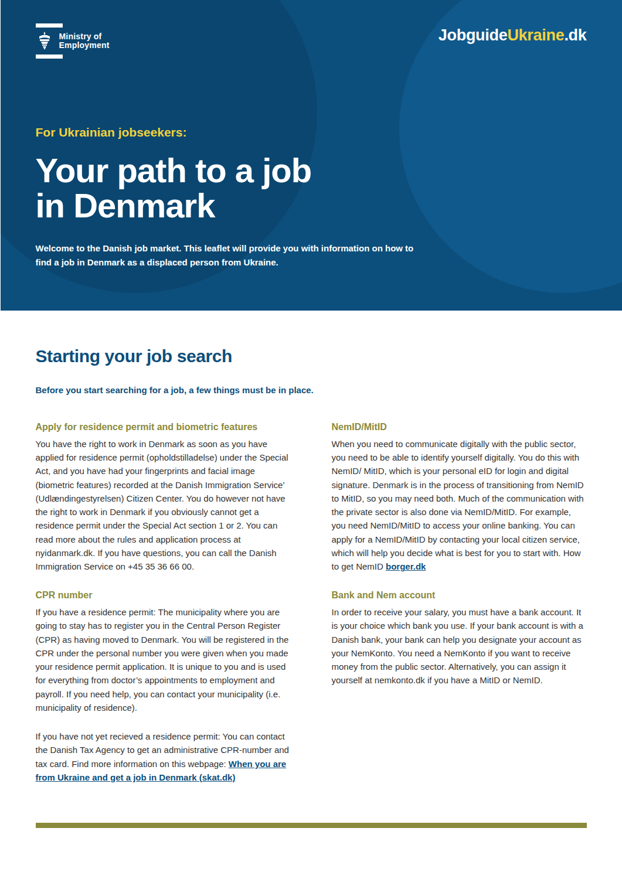Ministry of
Employment
JobguideUkraine.dk
For Ukrainian jobseekers:
Your path to a job
in Denmark
Welcome to the Danish job market. This leaflet will provide you with information on how to find a job in Denmark as a displaced person from Ukraine.
Starting your job search
Before you start searching for a job, a few things must be in place.
Apply for residence permit and biometric features
You have the right to work in Denmark as soon as you have applied for residence permit (opholdstilladelse) under the Special Act, and you have had your fingerprints and facial image (biometric features) recorded at the Danish Immigration Service’ (Udlændingestyrelsen) Citizen Center. You do however not have the right to work in Denmark if you obviously cannot get a residence permit under the Special Act section 1 or 2. You can read more about the rules and application process at nyidanmark.dk. If you have questions, you can call the Danish Immigration Service on +45 35 36 66 00.
CPR number
If you have a residence permit: The municipality where you are going to stay has to register you in the Central Person Register (CPR) as having moved to Denmark. You will be registered in the CPR under the personal number you were given when you made your residence permit application. It is unique to you and is used for everything from doctor’s appointments to employment and payroll. If you need help, you can contact your municipality (i.e. municipality of residence).
If you have not yet recieved a residence permit: You can contact the Danish Tax Agency to get an administrative CPR-number and tax card. Find more information on this webpage: When you are from Ukraine and get a job in Denmark (skat.dk)
NemID/MitID
When you need to communicate digitally with the public sector, you need to be able to identify yourself digitally. You do this with NemID/ MitID, which is your personal eID for login and digital signature. Denmark is in the process of transitioning from NemID to MitID, so you may need both. Much of the communication with the private sector is also done via NemID/MitID. For example, you need NemID/MitID to access your online banking. You can apply for a NemID/MitID by contacting your local citizen service, which will help you decide what is best for you to start with. How to get NemID borger.dk
Bank and Nem account
In order to receive your salary, you must have a bank account. It is your choice which bank you use. If your bank account is with a Danish bank, your bank can help you designate your account as your NemKonto. You need a NemKonto if you want to receive money from the public sector. Alternatively, you can assign it yourself at nemkonto.dk if you have a MitID or NemID.